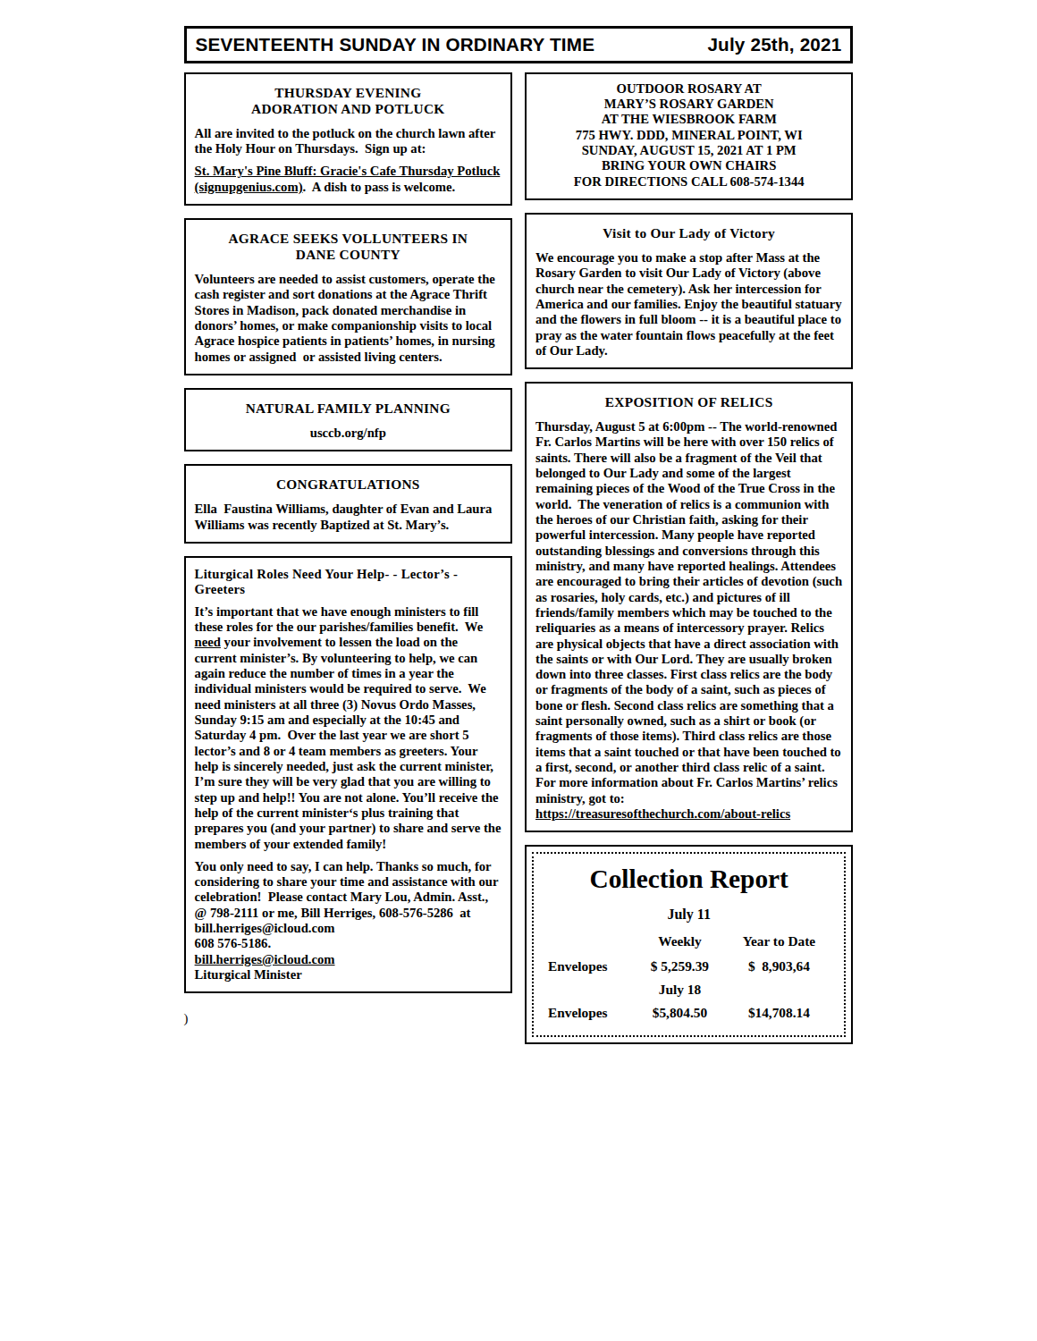Seventeenth Sunday in Ordinary Time July 25th, 2021
THURSDAY EVENING
ADORATION AND POTLUCK
All are invited to the potluck on the church lawn after the Holy Hour on Thursdays. Sign up at:
St. Mary's Pine Bluff: Gracie's Cafe Thursday Potluck (signupgenius.com). A dish to pass is welcome.
AGRACE SEEKS VOLLUNTEERS IN
DANE COUNTY
Volunteers are needed to assist customers, operate the cash register and sort donations at the Agrace Thrift Stores in Madison, pack donated merchandise in donors’ homes, or make companionship visits to local Agrace hospice patients in patients’ homes, in nursing homes or assigned or assisted living centers.
NATURAL FAMILY PLANNING
usccb.org/nfp
CONGRATULATIONS
Ella Faustina Williams, daughter of Evan and Laura Williams was recently Baptized at St. Mary’s.
Liturgical Roles Need Your Help- - Lector’s - Greeters
It’s important that we have enough ministers to fill these roles for the our parishes/families benefit. We need your involvement to lessen the load on the current minister’s. By volunteering to help, we can again reduce the number of times in a year the individual ministers would be required to serve. We need ministers at all three (3) Novus Ordo Masses, Sunday 9:15 am and especially at the 10:45 and Saturday 4 pm. Over the last year we are short 5 lector’s and 8 or 4 team members as greeters. Your help is sincerely needed, just ask the current minister, I’m sure they will be very glad that you are willing to step up and help!! You are not alone. You’ll receive the help of the current minister‘s plus training that prepares you (and your partner) to share and serve the members of your extended family!
You only need to say, I can help. Thanks so much, for considering to share your time and assistance with our celebration! Please contact Mary Lou, Admin. Asst., @ 798-2111 or me, Bill Herriges, 608-576-5286 at bill.herriges@icloud.com
608 576-5186.
bill.herriges@icloud.com
Liturgical Minister
)
OUTDOOR ROSARY AT
MARY’S ROSARY GARDEN
AT THE WIESBROOK FARM
775 HWY. DDD, MINERAL POINT, WI
SUNDAY, AUGUST 15, 2021 AT 1 PM
BRING YOUR OWN CHAIRS
FOR DIRECTIONS CALL 608-574-1344
Visit to Our Lady of Victory
We encourage you to make a stop after Mass at the Rosary Garden to visit Our Lady of Victory (above church near the cemetery). Ask her intercession for America and our families. Enjoy the beautiful statuary and the flowers in full bloom -- it is a beautiful place to pray as the water fountain flows peacefully at the feet of Our Lady.
EXPOSITION OF RELICS
Thursday, August 5 at 6:00pm -- The world-renowned Fr. Carlos Martins will be here with over 150 relics of saints. There will also be a fragment of the Veil that belonged to Our Lady and some of the largest remaining pieces of the Wood of the True Cross in the world. The veneration of relics is a communion with the heroes of our Christian faith, asking for their powerful intercession. Many people have reported outstanding blessings and conversions through this ministry, and many have reported healings. Attendees are encouraged to bring their articles of devotion (such as rosaries, holy cards, etc.) and pictures of ill friends/family members which may be touched to the reliquaries as a means of intercessory prayer. Relics are physical objects that have a direct association with the saints or with Our Lord. They are usually broken down into three classes. First class relics are the body or fragments of the body of a saint, such as pieces of bone or flesh. Second class relics are something that a saint personally owned, such as a shirt or book (or fragments of those items). Third class relics are those items that a saint touched or that have been touched to a first, second, or another third class relic of a saint. For more information about Fr. Carlos Martins’ relics ministry, got to: https://treasuresofthechurch.com/about-relics
Collection Report
July 11
| | Weekly | Year to Date |
| --- | --- | --- |
| Envelopes | $ 5,259.39 | $ 8,903,64 |
| | July 18 | |
| Envelopes | $5,804.50 | $14,708.14 |